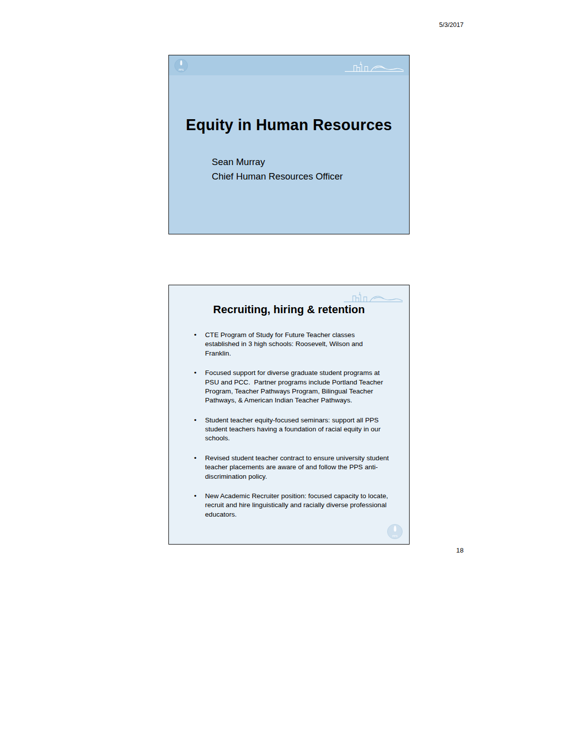5/3/2017
PORTLAND PUBLIC SCHOOLS
Equity in Human Resources
Sean Murray
Chief Human Resources Officer
Recruiting, hiring & retention
CTE Program of Study for Future Teacher classes established in 3 high schools: Roosevelt, Wilson and Franklin.
Focused support for diverse graduate student programs at PSU and PCC. Partner programs include Portland Teacher Program, Teacher Pathways Program, Bilingual Teacher Pathways, & American Indian Teacher Pathways.
Student teacher equity-focused seminars: support all PPS student teachers having a foundation of racial equity in our schools.
Revised student teacher contract to ensure university student teacher placements are aware of and follow the PPS anti-discrimination policy.
New Academic Recruiter position: focused capacity to locate, recruit and hire linguistically and racially diverse professional educators.
18